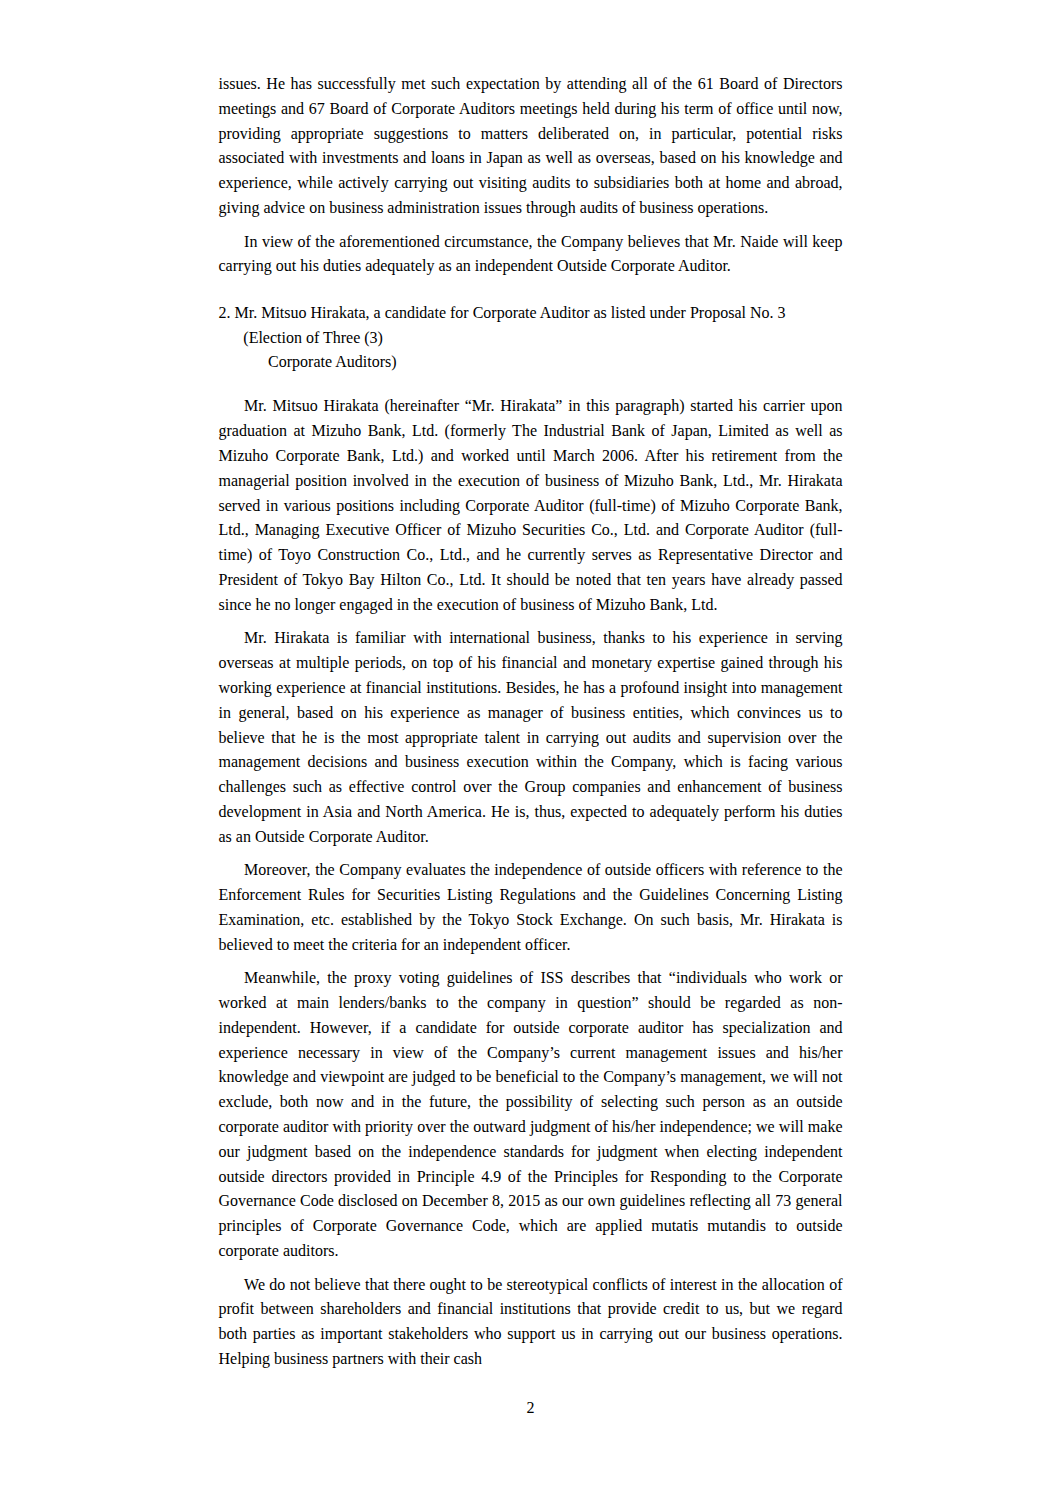issues. He has successfully met such expectation by attending all of the 61 Board of Directors meetings and 67 Board of Corporate Auditors meetings held during his term of office until now, providing appropriate suggestions to matters deliberated on, in particular, potential risks associated with investments and loans in Japan as well as overseas, based on his knowledge and experience, while actively carrying out visiting audits to subsidiaries both at home and abroad, giving advice on business administration issues through audits of business operations.
In view of the aforementioned circumstance, the Company believes that Mr. Naide will keep carrying out his duties adequately as an independent Outside Corporate Auditor.
2. Mr. Mitsuo Hirakata, a candidate for Corporate Auditor as listed under Proposal No. 3 (Election of Three (3)Corporate Auditors)
Mr. Mitsuo Hirakata (hereinafter “Mr. Hirakata” in this paragraph) started his carrier upon graduation at Mizuho Bank, Ltd. (formerly The Industrial Bank of Japan, Limited as well as Mizuho Corporate Bank, Ltd.) and worked until March 2006. After his retirement from the managerial position involved in the execution of business of Mizuho Bank, Ltd., Mr. Hirakata served in various positions including Corporate Auditor (full-time) of Mizuho Corporate Bank, Ltd., Managing Executive Officer of Mizuho Securities Co., Ltd. and Corporate Auditor (full-time) of Toyo Construction Co., Ltd., and he currently serves as Representative Director and President of Tokyo Bay Hilton Co., Ltd. It should be noted that ten years have already passed since he no longer engaged in the execution of business of Mizuho Bank, Ltd.
Mr. Hirakata is familiar with international business, thanks to his experience in serving overseas at multiple periods, on top of his financial and monetary expertise gained through his working experience at financial institutions. Besides, he has a profound insight into management in general, based on his experience as manager of business entities, which convinces us to believe that he is the most appropriate talent in carrying out audits and supervision over the management decisions and business execution within the Company, which is facing various challenges such as effective control over the Group companies and enhancement of business development in Asia and North America. He is, thus, expected to adequately perform his duties as an Outside Corporate Auditor.
Moreover, the Company evaluates the independence of outside officers with reference to the Enforcement Rules for Securities Listing Regulations and the Guidelines Concerning Listing Examination, etc. established by the Tokyo Stock Exchange. On such basis, Mr. Hirakata is believed to meet the criteria for an independent officer.
Meanwhile, the proxy voting guidelines of ISS describes that “individuals who work or worked at main lenders/banks to the company in question” should be regarded as non-independent. However, if a candidate for outside corporate auditor has specialization and experience necessary in view of the Company’s current management issues and his/her knowledge and viewpoint are judged to be beneficial to the Company’s management, we will not exclude, both now and in the future, the possibility of selecting such person as an outside corporate auditor with priority over the outward judgment of his/her independence; we will make our judgment based on the independence standards for judgment when electing independent outside directors provided in Principle 4.9 of the Principles for Responding to the Corporate Governance Code disclosed on December 8, 2015 as our own guidelines reflecting all 73 general principles of Corporate Governance Code, which are applied mutatis mutandis to outside corporate auditors.
We do not believe that there ought to be stereotypical conflicts of interest in the allocation of profit between shareholders and financial institutions that provide credit to us, but we regard both parties as important stakeholders who support us in carrying out our business operations. Helping business partners with their cash
2